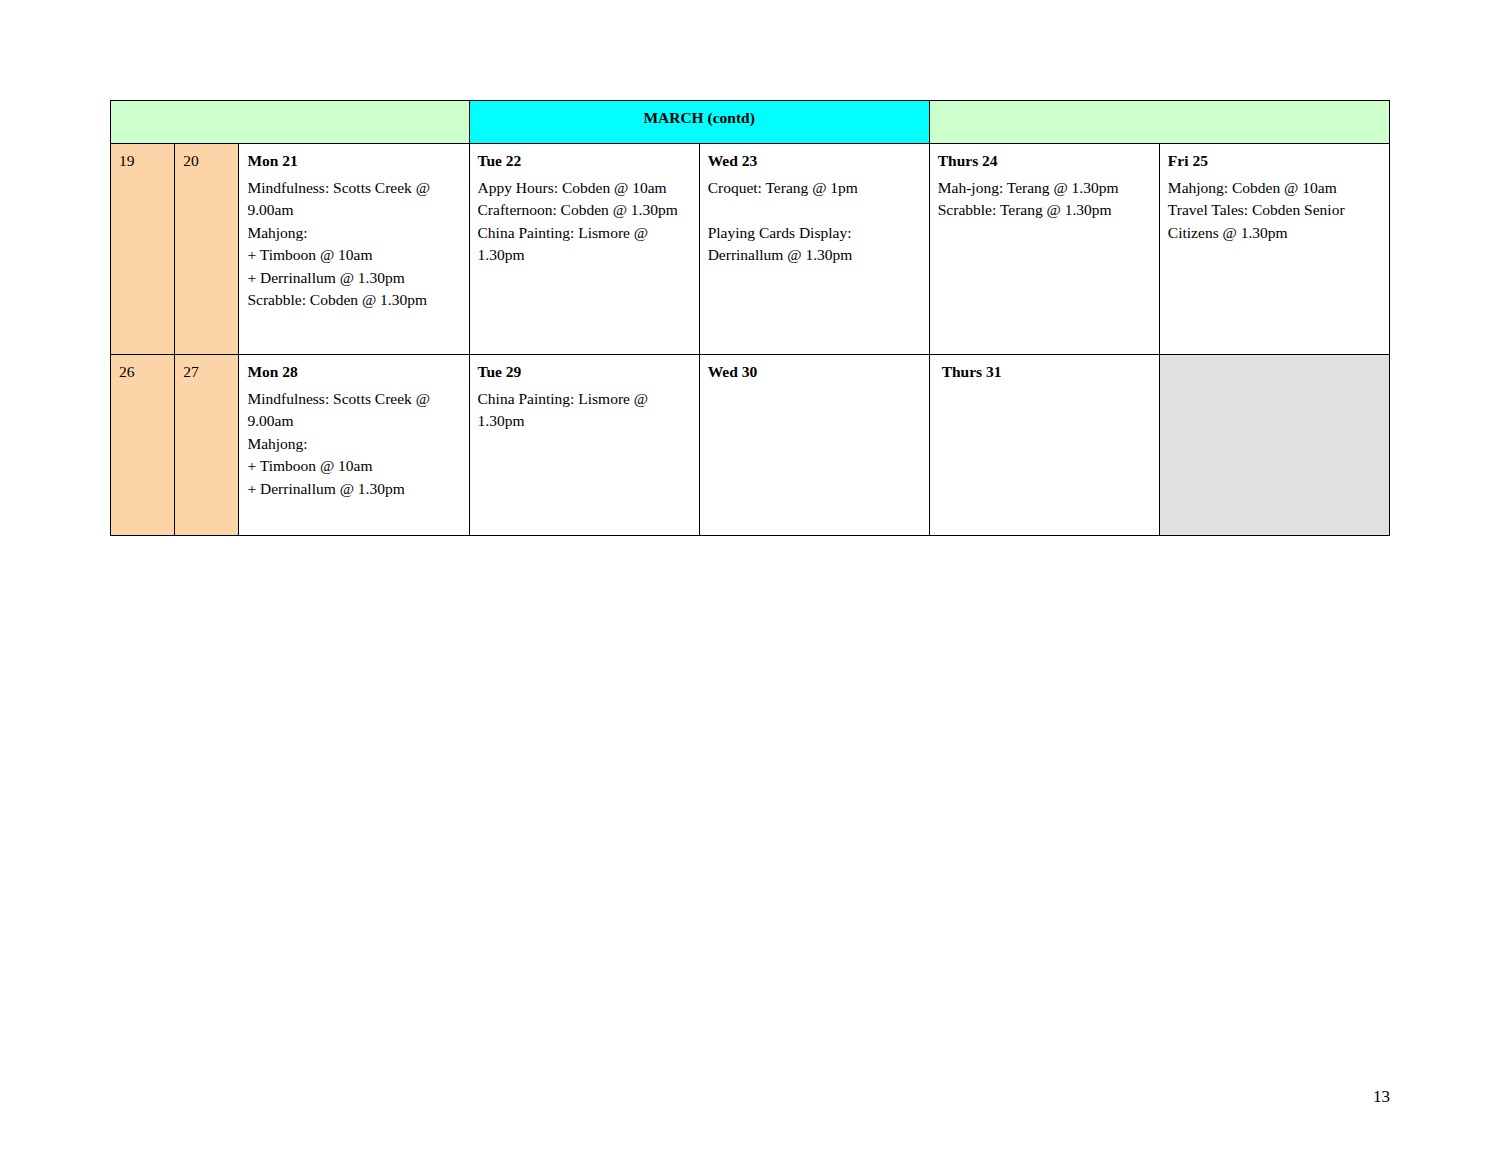| | MARCH (contd) | |
| 19 | 20 | Mon 21 Mindfulness: Scotts Creek @ 9.00am Mahjong: + Timboon @ 10am + Derrinallum @ 1.30pm Scrabble: Cobden @ 1.30pm | Tue 22 Appy Hours: Cobden @ 10am Crafternoon: Cobden @ 1.30pm China Painting: Lismore @ 1.30pm | Wed 23 Croquet: Terang @ 1pm Playing Cards Display: Derrinallum @ 1.30pm | Thurs 24 Mah-jong: Terang @ 1.30pm Scrabble: Terang @ 1.30pm | Fri 25 Mahjong: Cobden @ 10am Travel Tales: Cobden Senior Citizens @ 1.30pm |
| 26 | 27 | Mon 28 Mindfulness: Scotts Creek @ 9.00am Mahjong: + Timboon @ 10am + Derrinallum @ 1.30pm | Tue 29 China Painting: Lismore @ 1.30pm | Wed 30 | Thurs 31 | |
13